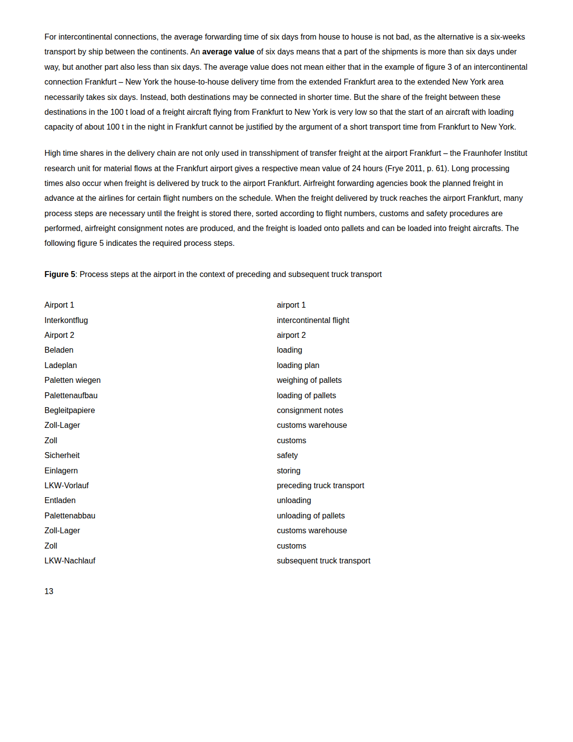For intercontinental connections, the average forwarding time of six days from house to house is not bad, as the alternative is a six-weeks transport by ship between the continents. An average value of six days means that a part of the shipments is more than six days under way, but another part also less than six days. The average value does not mean either that in the example of figure 3 of an intercontinental connection Frankfurt – New York the house-to-house delivery time from the extended Frankfurt area to the extended New York area necessarily takes six days. Instead, both destinations may be connected in shorter time. But the share of the freight between these destinations in the 100 t load of a freight aircraft flying from Frankfurt to New York is very low so that the start of an aircraft with loading capacity of about 100 t in the night in Frankfurt cannot be justified by the argument of a short transport time from Frankfurt to New York.
High time shares in the delivery chain are not only used in transshipment of transfer freight at the airport Frankfurt – the Fraunhofer Institut research unit for material flows at the Frankfurt airport gives a respective mean value of 24 hours (Frye 2011, p. 61). Long processing times also occur when freight is delivered by truck to the airport Frankfurt. Airfreight forwarding agencies book the planned freight in advance at the airlines for certain flight numbers on the schedule. When the freight delivered by truck reaches the airport Frankfurt, many process steps are necessary until the freight is stored there, sorted according to flight numbers, customs and safety procedures are performed, airfreight consignment notes are produced, and the freight is loaded onto pallets and can be loaded into freight aircrafts. The following figure 5 indicates the required process steps.
Figure 5: Process steps at the airport in the context of preceding and subsequent truck transport
| Airport 1 | airport 1 |
| Interkontflug | intercontinental flight |
| Airport 2 | airport 2 |
| Beladen | loading |
| Ladeplan | loading plan |
| Paletten wiegen | weighing of pallets |
| Palettenaufbau | loading of pallets |
| Begleitpapiere | consignment notes |
| Zoll-Lager | customs warehouse |
| Zoll | customs |
| Sicherheit | safety |
| Einlagern | storing |
| LKW-Vorlauf | preceding truck transport |
| Entladen | unloading |
| Palettenabbau | unloading of pallets |
| Zoll-Lager | customs warehouse |
| Zoll | customs |
| LKW-Nachlauf | subsequent truck transport |
13